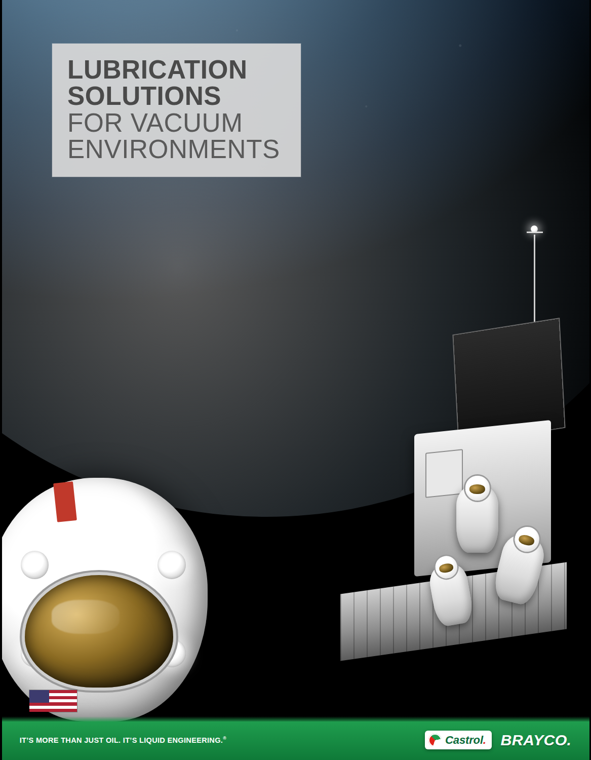Lubrication Solutions for Vacuum Environments
It’s more than just oil. It’s liquid engineering.®
Castrol BRAYCO